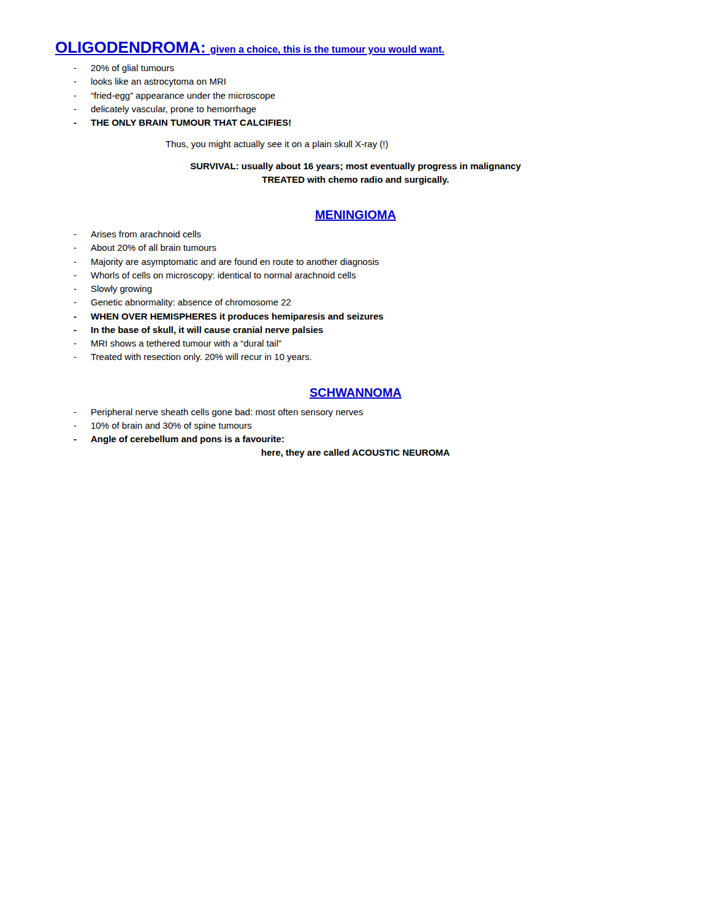OLIGODENDROMA: given a choice, this is the tumour you would want.
20% of glial tumours
looks like an astrocytoma on MRI
“fried-egg” appearance under the microscope
delicately vascular, prone to hemorrhage
THE ONLY BRAIN TUMOUR THAT CALCIFIES!
Thus, you might actually see it on a plain skull X-ray (!)
SURVIVAL: usually about 16 years; most eventually progress in malignancy
TREATED with chemo radio and surgically.
MENINGIOMA
Arises from arachnoid cells
About 20% of all brain tumours
Majority are asymptomatic and are found en route to another diagnosis
Whorls of cells on microscopy: identical to normal arachnoid cells
Slowly growing
Genetic abnormality: absence of chromosome 22
WHEN OVER HEMISPHERES it produces hemiparesis and seizures
In the base of skull, it will cause cranial nerve palsies
MRI shows a tethered tumour with a “dural tail”
Treated with resection only. 20% will recur in 10 years.
SCHWANNOMA
Peripheral nerve sheath cells gone bad: most often sensory nerves
10% of brain and 30% of spine tumours
Angle of cerebellum and pons is a favourite:
here, they are called ACOUSTIC NEUROMA